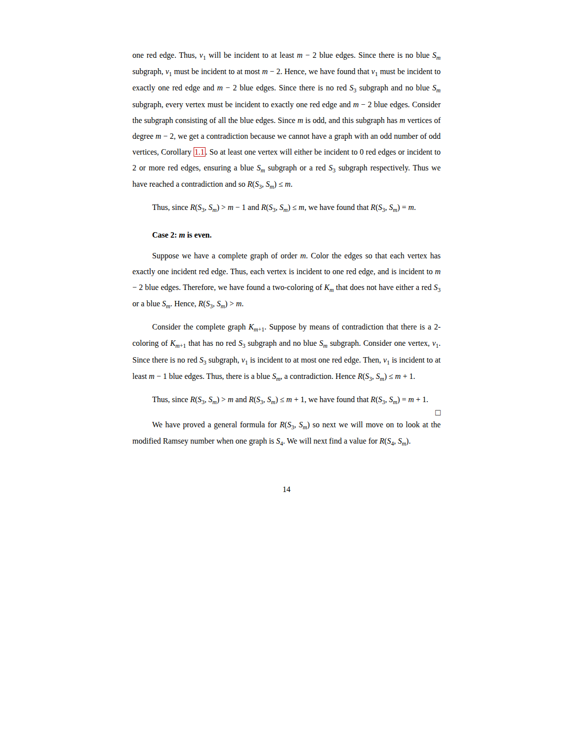one red edge. Thus, v1 will be incident to at least m − 2 blue edges. Since there is no blue Sm subgraph, v1 must be incident to at most m − 2. Hence, we have found that v1 must be incident to exactly one red edge and m − 2 blue edges. Since there is no red S3 subgraph and no blue Sm subgraph, every vertex must be incident to exactly one red edge and m − 2 blue edges. Consider the subgraph consisting of all the blue edges. Since m is odd, and this subgraph has m vertices of degree m − 2, we get a contradiction because we cannot have a graph with an odd number of odd vertices, Corollary 1.1. So at least one vertex will either be incident to 0 red edges or incident to 2 or more red edges, ensuring a blue Sm subgraph or a red S3 subgraph respectively. Thus we have reached a contradiction and so R(S3, Sm) ≤ m.
Thus, since R(S3, Sm) > m − 1 and R(S3, Sm) ≤ m, we have found that R(S3, Sm) = m.
Case 2: m is even.
Suppose we have a complete graph of order m. Color the edges so that each vertex has exactly one incident red edge. Thus, each vertex is incident to one red edge, and is incident to m − 2 blue edges. Therefore, we have found a two-coloring of Km that does not have either a red S3 or a blue Sm. Hence, R(S3, Sm) > m.
Consider the complete graph Km+1. Suppose by means of contradiction that there is a 2-coloring of Km+1 that has no red S3 subgraph and no blue Sm subgraph. Consider one vertex, v1. Since there is no red S3 subgraph, v1 is incident to at most one red edge. Then, v1 is incident to at least m − 1 blue edges. Thus, there is a blue Sm, a contradiction. Hence R(S3, Sm) ≤ m + 1.
Thus, since R(S3, Sm) > m and R(S3, Sm) ≤ m + 1, we have found that R(S3, Sm) = m + 1. □
We have proved a general formula for R(S3, Sm) so next we will move on to look at the modified Ramsey number when one graph is S4. We will next find a value for R(S4, Sm).
14